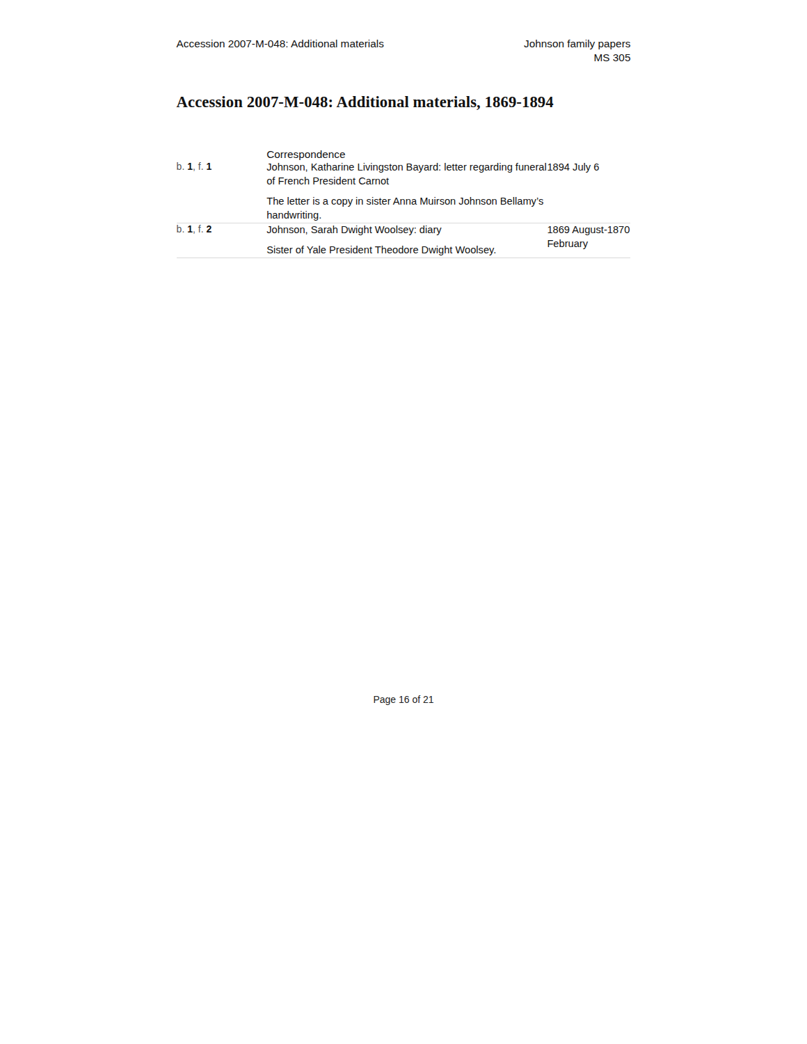Accession 2007-M-048: Additional materials
Johnson family papers
MS 305
Accession 2007-M-048: Additional materials, 1869-1894
| | Correspondence | |
| b. 1 , f. 1 | Johnson, Katharine Livingston Bayard: letter regarding funeral of French President Carnot The letter is a copy in sister Anna Muirson Johnson Bellamy’s handwriting. | 1894 July 6 |
| b. 1 , f. 2 | Johnson, Sarah Dwight Woolsey: diary Sister of Yale President Theodore Dwight Woolsey. | 1869 August-1870 February |
Page 16 of 21